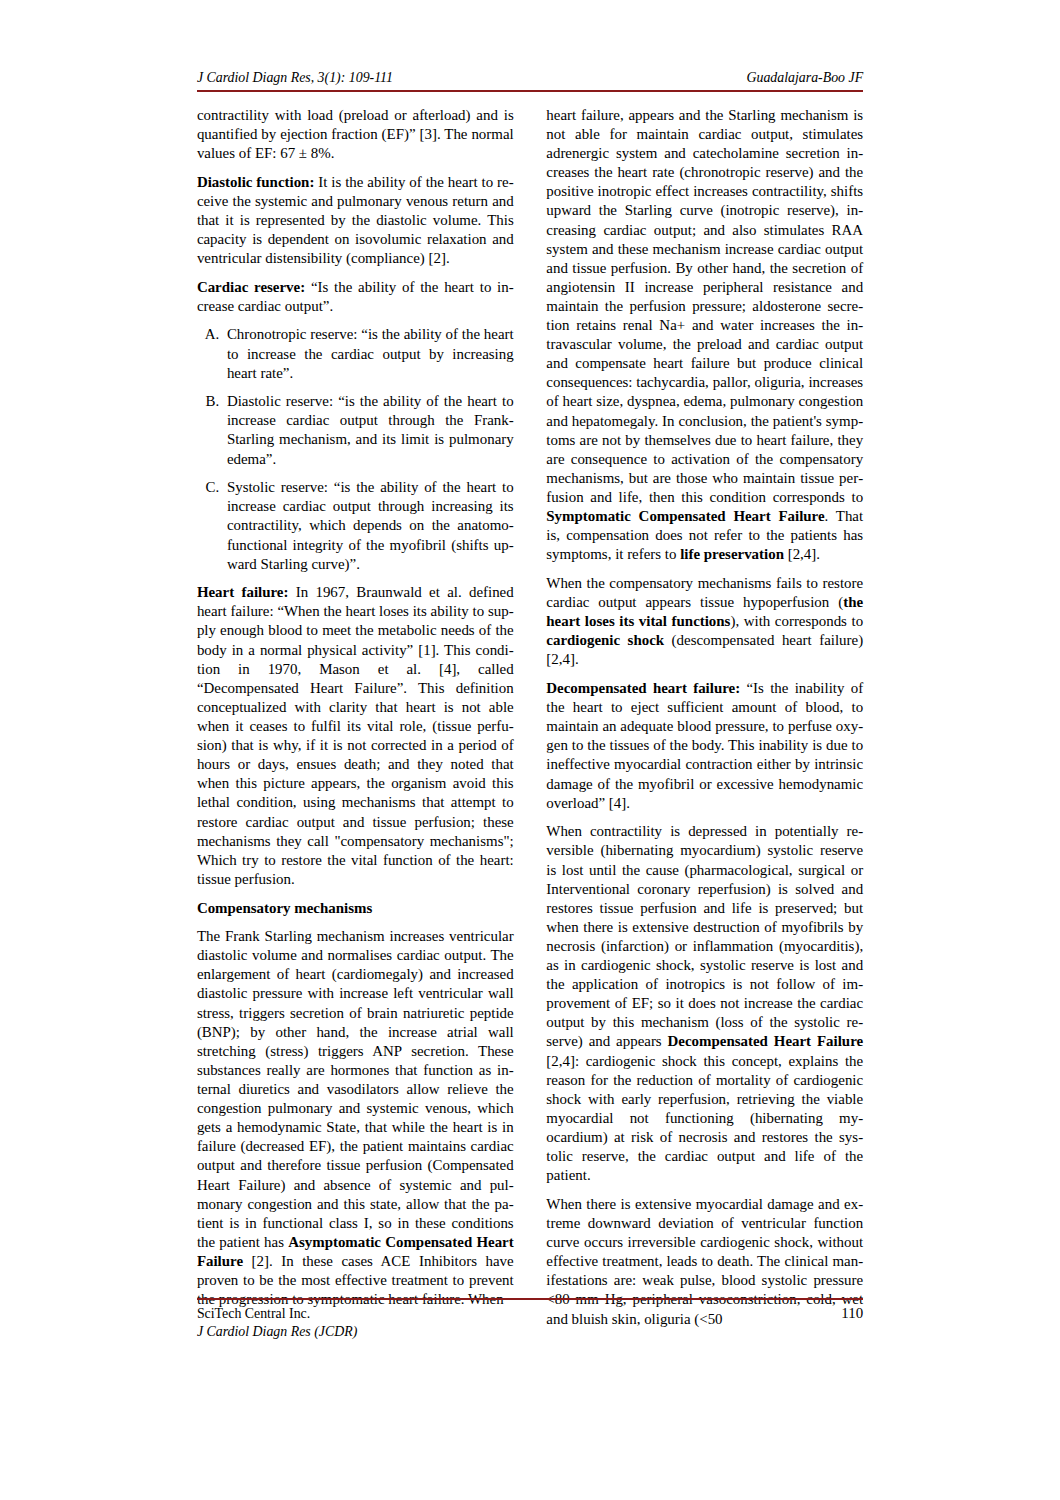J Cardiol Diagn Res, 3(1): 109-111
Guadalajara-Boo JF
contractility with load (preload or afterload) and is quantified by ejection fraction (EF)” [3]. The normal values of EF: 67 ± 8%.
Diastolic function: It is the ability of the heart to receive the systemic and pulmonary venous return and that it is represented by the diastolic volume. This capacity is dependent on isovolumic relaxation and ventricular distensibility (compliance) [2].
Cardiac reserve: “Is the ability of the heart to increase cardiac output”.
Chronotropic reserve: “is the ability of the heart to increase the cardiac output by increasing heart rate”.
Diastolic reserve: “is the ability of the heart to increase cardiac output through the Frank-Starling mechanism, and its limit is pulmonary edema”.
Systolic reserve: “is the ability of the heart to increase cardiac output through increasing its contractility, which depends on the anatomofunctional integrity of the myofibril (shifts upward Starling curve)”.
Heart failure: In 1967, Braunwald et al. defined heart failure: “When the heart loses its ability to supply enough blood to meet the metabolic needs of the body in a normal physical activity” [1]. This condition in 1970, Mason et al. [4], called “Decompensated Heart Failure”. This definition conceptualized with clarity that heart is not able when it ceases to fulfil its vital role, (tissue perfusion) that is why, if it is not corrected in a period of hours or days, ensues death; and they noted that when this picture appears, the organism avoid this lethal condition, using mechanisms that attempt to restore cardiac output and tissue perfusion; these mechanisms they call "compensatory mechanisms"; Which try to restore the vital function of the heart: tissue perfusion.
Compensatory mechanisms
The Frank Starling mechanism increases ventricular diastolic volume and normalises cardiac output. The enlargement of heart (cardiomegaly) and increased diastolic pressure with increase left ventricular wall stress, triggers secretion of brain natriuretic peptide (BNP); by other hand, the increase atrial wall stretching (stress) triggers ANP secretion. These substances really are hormones that function as internal diuretics and vasodilators allow relieve the congestion pulmonary and systemic venous, which gets a hemodynamic State, that while the heart is in failure (decreased EF), the patient maintains cardiac output and therefore tissue perfusion (Compensated Heart Failure) and absence of systemic and pulmonary congestion and this state, allow that the patient is in functional class I, so in these conditions the patient has Asymptomatic Compensated Heart Failure [2]. In these cases ACE Inhibitors have proven to be the most effective treatment to prevent the progression to symptomatic heart failure. When
heart failure, appears and the Starling mechanism is not able for maintain cardiac output, stimulates adrenergic system and catecholamine secretion increases the heart rate (chronotropic reserve) and the positive inotropic effect increases contractility, shifts upward the Starling curve (inotropic reserve), increasing cardiac output; and also stimulates RAA system and these mechanism increase cardiac output and tissue perfusion. By other hand, the secretion of angiotensin II increase peripheral resistance and maintain the perfusion pressure; aldosterone secretion retains renal Na+ and water increases the intravascular volume, the preload and cardiac output and compensate heart failure but produce clinical consequences: tachycardia, pallor, oliguria, increases of heart size, dyspnea, edema, pulmonary congestion and hepatomegaly. In conclusion, the patient's symptoms are not by themselves due to heart failure, they are consequence to activation of the compensatory mechanisms, but are those who maintain tissue perfusion and life, then this condition corresponds to Symptomatic Compensated Heart Failure. That is, compensation does not refer to the patients has symptoms, it refers to life preservation [2,4].
When the compensatory mechanisms fails to restore cardiac output appears tissue hypoperfusion (the heart loses its vital functions), with corresponds to cardiogenic shock (descompensated heart failure) [2,4].
Decompensated heart failure: “Is the inability of the heart to eject sufficient amount of blood, to maintain an adequate blood pressure, to perfuse oxygen to the tissues of the body. This inability is due to ineffective myocardial contraction either by intrinsic damage of the myofibril or excessive hemodynamic overload” [4].
When contractility is depressed in potentially reversible (hibernating myocardium) systolic reserve is lost until the cause (pharmacological, surgical or Interventional coronary reperfusion) is solved and restores tissue perfusion and life is preserved; but when there is extensive destruction of myofibrils by necrosis (infarction) or inflammation (myocarditis), as in cardiogenic shock, systolic reserve is lost and the application of inotropics is not follow of improvement of EF; so it does not increase the cardiac output by this mechanism (loss of the systolic reserve) and appears Decompensated Heart Failure [2,4]: cardiogenic shock this concept, explains the reason for the reduction of mortality of cardiogenic shock with early reperfusion, retrieving the viable myocardial not functioning (hibernating myocardium) at risk of necrosis and restores the systolic reserve, the cardiac output and life of the patient.
When there is extensive myocardial damage and extreme downward deviation of ventricular function curve occurs irreversible cardiogenic shock, without effective treatment, leads to death. The clinical manifestations are: weak pulse, blood systolic pressure <80 mm Hg, peripheral vasoconstriction, cold, wet and bluish skin, oliguria (<50
SciTech Central Inc.
J Cardiol Diagn Res (JCDR)
110